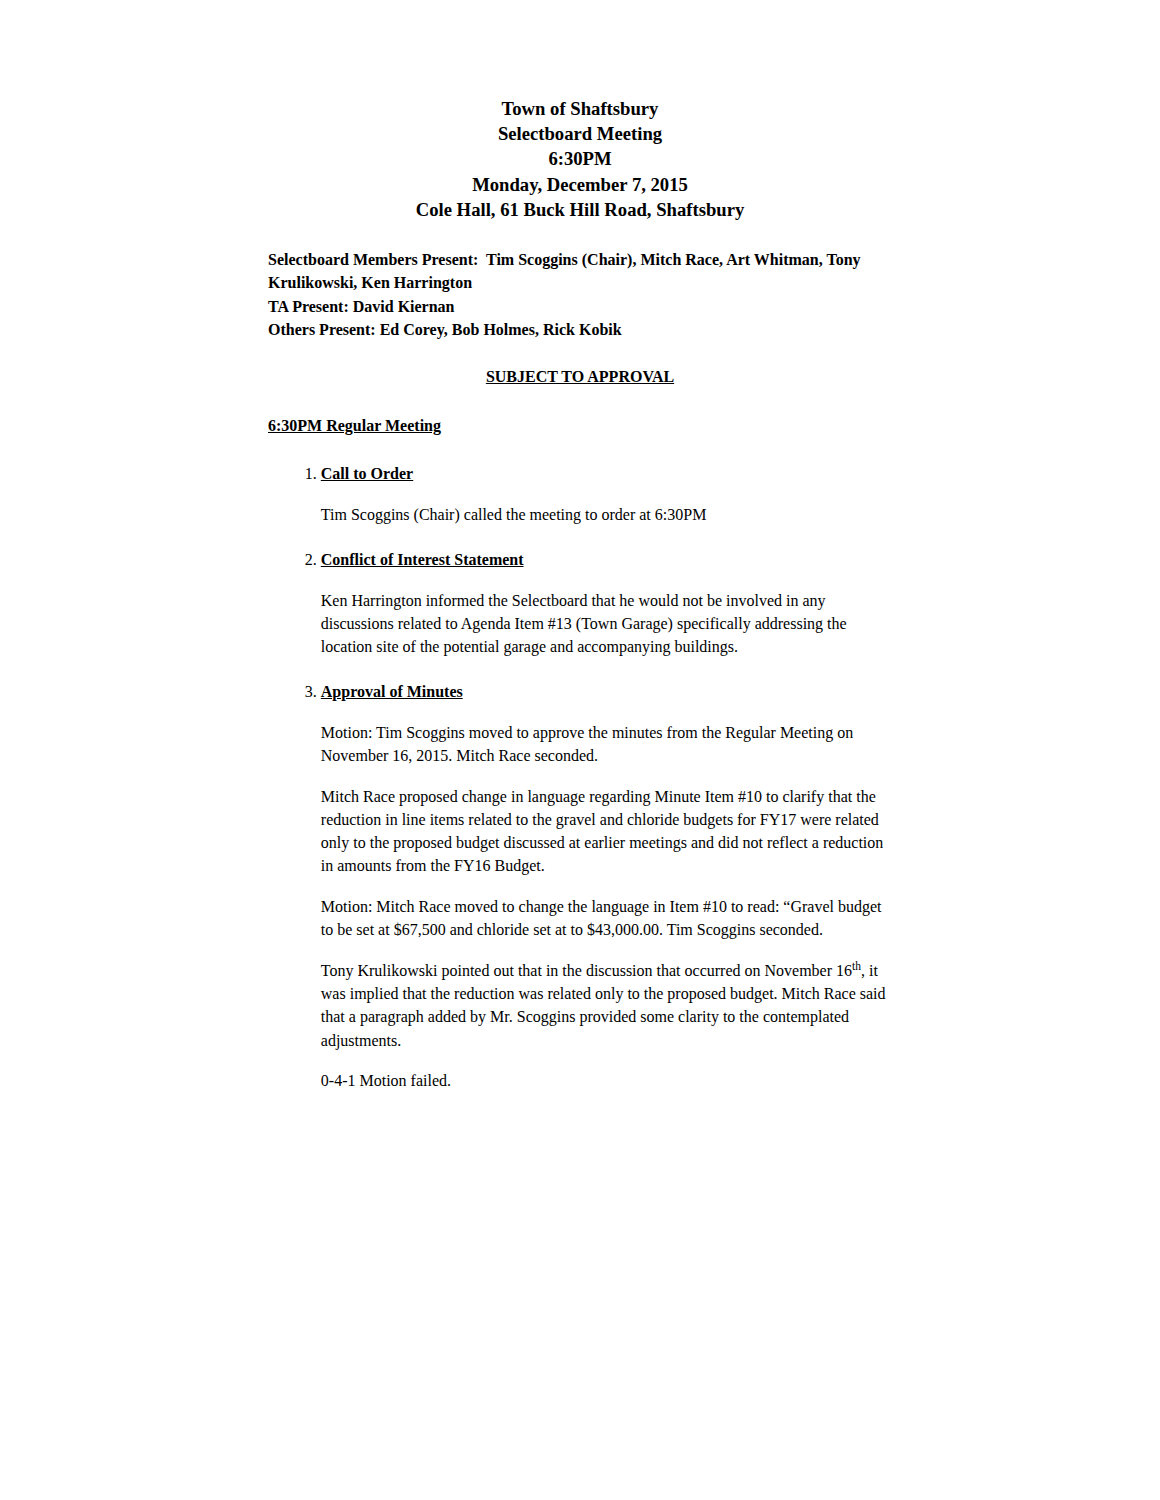Town of Shaftsbury Selectboard Meeting 6:30PM Monday, December 7, 2015 Cole Hall, 61 Buck Hill Road, Shaftsbury
Selectboard Members Present: Tim Scoggins (Chair), Mitch Race, Art Whitman, Tony Krulikowski, Ken Harrington
TA Present: David Kiernan
Others Present: Ed Corey, Bob Holmes, Rick Kobik
SUBJECT TO APPROVAL
6:30PM Regular Meeting
Call to Order
Tim Scoggins (Chair) called the meeting to order at 6:30PM
Conflict of Interest Statement
Ken Harrington informed the Selectboard that he would not be involved in any discussions related to Agenda Item #13 (Town Garage) specifically addressing the location site of the potential garage and accompanying buildings.
Approval of Minutes
Motion: Tim Scoggins moved to approve the minutes from the Regular Meeting on November 16, 2015. Mitch Race seconded.
Mitch Race proposed change in language regarding Minute Item #10 to clarify that the reduction in line items related to the gravel and chloride budgets for FY17 were related only to the proposed budget discussed at earlier meetings and did not reflect a reduction in amounts from the FY16 Budget.
Motion: Mitch Race moved to change the language in Item #10 to read: “Gravel budget to be set at $67,500 and chloride set at to $43,000.00. Tim Scoggins seconded.
Tony Krulikowski pointed out that in the discussion that occurred on November 16th, it was implied that the reduction was related only to the proposed budget. Mitch Race said that a paragraph added by Mr. Scoggins provided some clarity to the contemplated adjustments.
0-4-1 Motion failed.